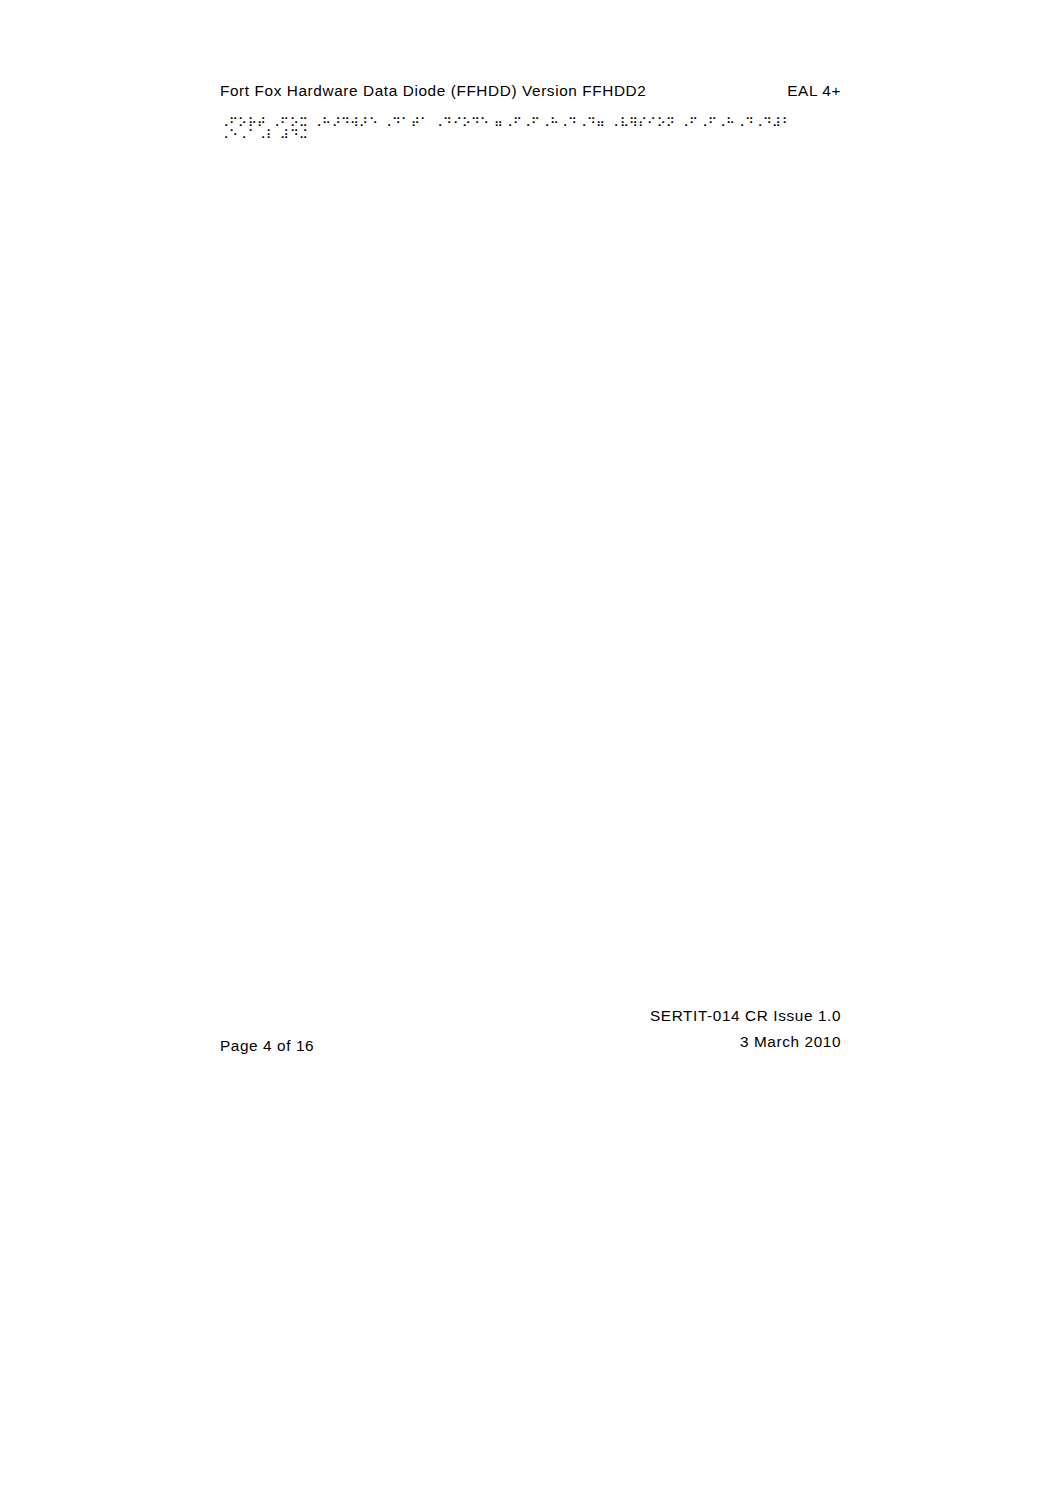Fort Fox Hardware Data Diode (FFHDD) Version FFHDD2 EAL 4+
⠠⠋⠕⠗⠞ ⠠⠋⠕⠭ ⠠⠓⠜⠙⠺⠜⠑ ⠠⠙⠁⠞⠁ ⠠⠙⠊⠕⠙⠑ ⠶⠠⠋⠠⠋⠠⠓⠠⠙⠠⠙⠶ ⠠⠧⠻⠎⠊⠕⠝ ⠠⠋⠠⠋⠠⠓⠠⠙⠠⠙⠼⠃ ⠠⠑⠠⠁⠠⠇ ⠼⠙⠬
Page 4 of 16
SERTIT-014 CR Issue 1.0
3 March 2010